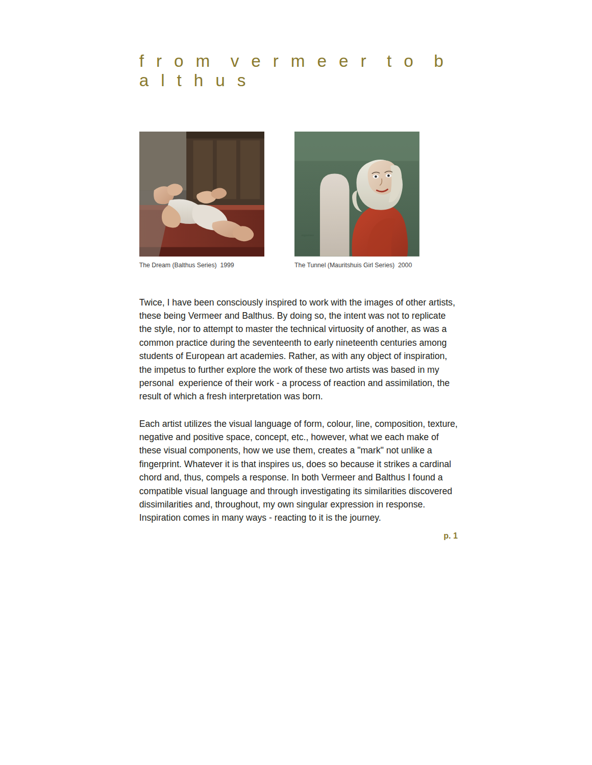f r o m v e r m e e r t o b a l t h u s
signature
The Dream (Balthus Series) 1999
The Tunnel (Mauritshuis Girl Series) 2000
Twice, I have been consciously inspired to work with the images of other artists, these being Vermeer and Balthus. By doing so, the intent was not to replicate the style, nor to attempt to master the technical virtuosity of another, as was a common practice during the seventeenth to early nineteenth centuries among students of European art academies. Rather, as with any object of inspiration, the impetus to further explore the work of these two artists was based in my personal experience of their work - a process of reaction and assimilation, the result of which a fresh interpretation was born.
Each artist utilizes the visual language of form, colour, line, composition, texture, negative and positive space, concept, etc., however, what we each make of these visual components, how we use them, creates a "mark" not unlike a fingerprint. Whatever it is that inspires us, does so because it strikes a cardinal chord and, thus, compels a response. In both Vermeer and Balthus I found a compatible visual language and through investigating its similarities discovered dissimilarities and, throughout, my own singular expression in response. Inspiration comes in many ways - reacting to it is the journey.
p. 1